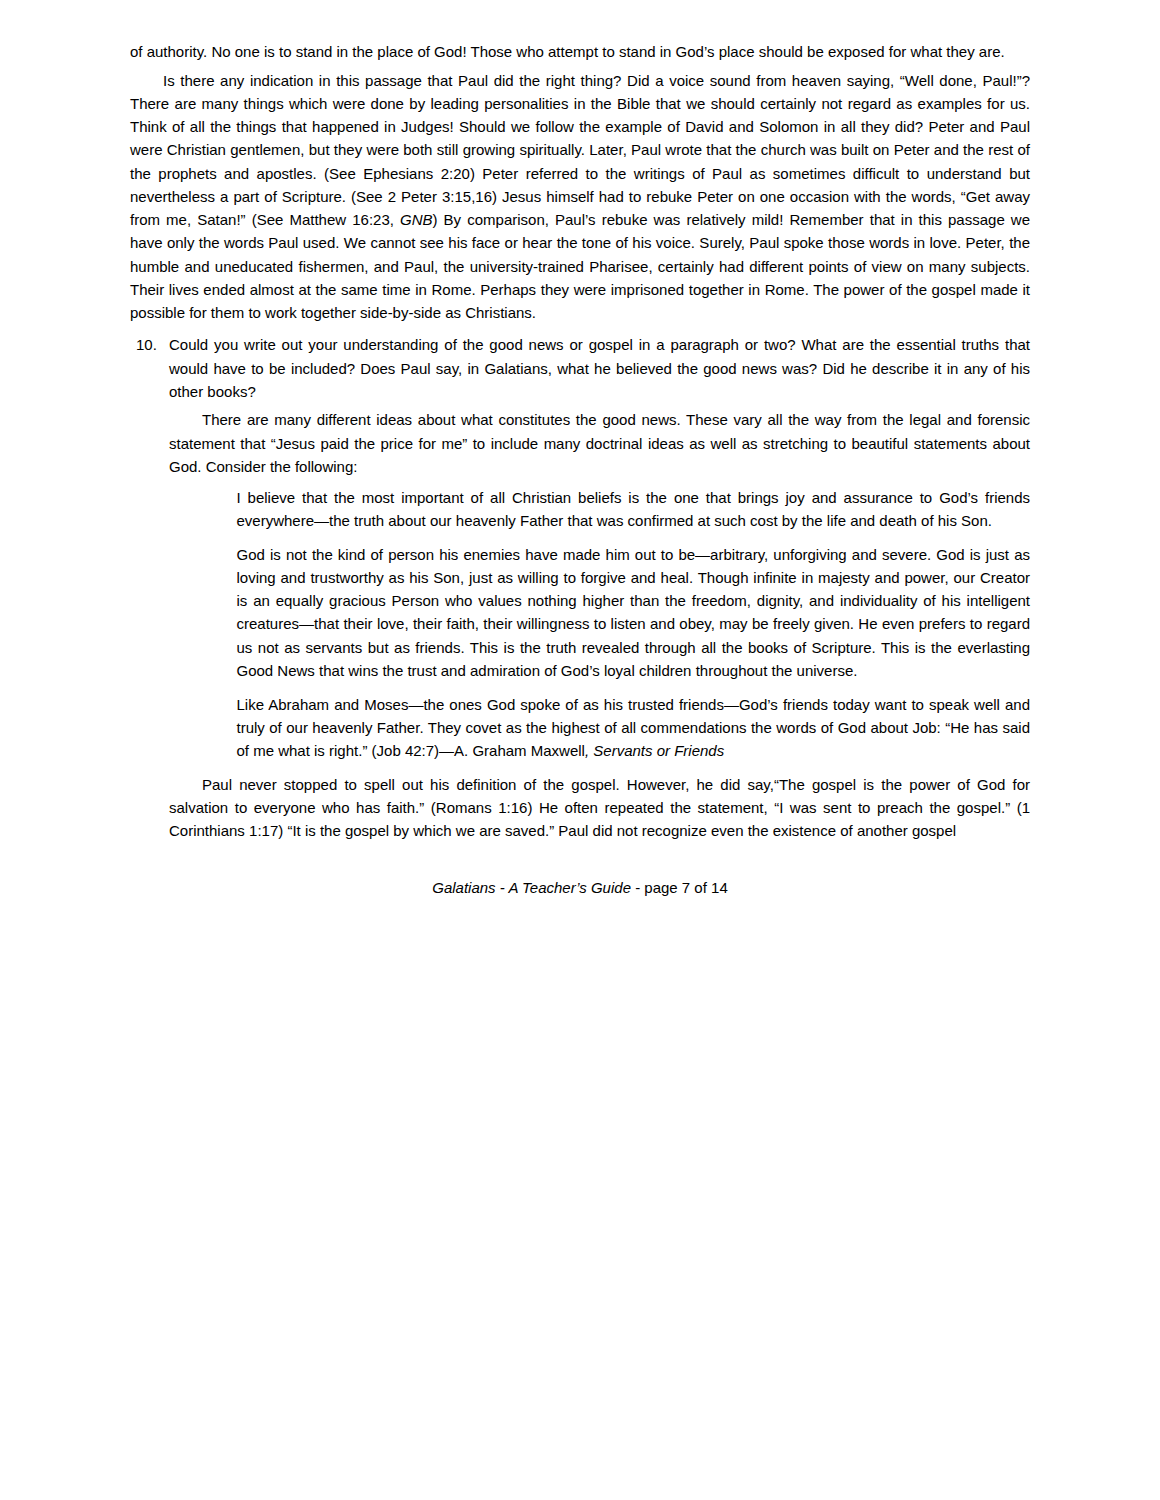of authority. No one is to stand in the place of God! Those who attempt to stand in God’s place should be exposed for what they are.
Is there any indication in this passage that Paul did the right thing? Did a voice sound from heaven saying, “Well done, Paul!”? There are many things which were done by leading personalities in the Bible that we should certainly not regard as examples for us. Think of all the things that happened in Judges! Should we follow the example of David and Solomon in all they did? Peter and Paul were Christian gentlemen, but they were both still growing spiritually. Later, Paul wrote that the church was built on Peter and the rest of the prophets and apostles. (See Ephesians 2:20) Peter referred to the writings of Paul as sometimes difficult to understand but nevertheless a part of Scripture. (See 2 Peter 3:15,16) Jesus himself had to rebuke Peter on one occasion with the words, “Get away from me, Satan!” (See Matthew 16:23, GNB) By comparison, Paul’s rebuke was relatively mild! Remember that in this passage we have only the words Paul used. We cannot see his face or hear the tone of his voice. Surely, Paul spoke those words in love. Peter, the humble and uneducated fishermen, and Paul, the university-trained Pharisee, certainly had different points of view on many subjects. Their lives ended almost at the same time in Rome. Perhaps they were imprisoned together in Rome. The power of the gospel made it possible for them to work together side-by-side as Christians.
Could you write out your understanding of the good news or gospel in a paragraph or two? What are the essential truths that would have to be included? Does Paul say, in Galatians, what he believed the good news was? Did he describe it in any of his other books?
There are many different ideas about what constitutes the good news. These vary all the way from the legal and forensic statement that “Jesus paid the price for me” to include many doctrinal ideas as well as stretching to beautiful statements about God. Consider the following:
I believe that the most important of all Christian beliefs is the one that brings joy and assurance to God’s friends everywhere—the truth about our heavenly Father that was confirmed at such cost by the life and death of his Son.
God is not the kind of person his enemies have made him out to be—arbitrary, unforgiving and severe. God is just as loving and trustworthy as his Son, just as willing to forgive and heal. Though infinite in majesty and power, our Creator is an equally gracious Person who values nothing higher than the freedom, dignity, and individuality of his intelligent creatures—that their love, their faith, their willingness to listen and obey, may be freely given. He even prefers to regard us not as servants but as friends. This is the truth revealed through all the books of Scripture. This is the everlasting Good News that wins the trust and admiration of God’s loyal children throughout the universe.
Like Abraham and Moses—the ones God spoke of as his trusted friends—God’s friends today want to speak well and truly of our heavenly Father. They covet as the highest of all commendations the words of God about Job: “He has said of me what is right.” (Job 42:7)—A. Graham Maxwell, Servants or Friends
Paul never stopped to spell out his definition of the gospel. However, he did say,“The gospel is the power of God for salvation to everyone who has faith.” (Romans 1:16) He often repeated the statement, “I was sent to preach the gospel.” (1 Corinthians 1:17) “It is the gospel by which we are saved.” Paul did not recognize even the existence of another gospel
Galatians - A Teacher’s Guide - page 7 of 14